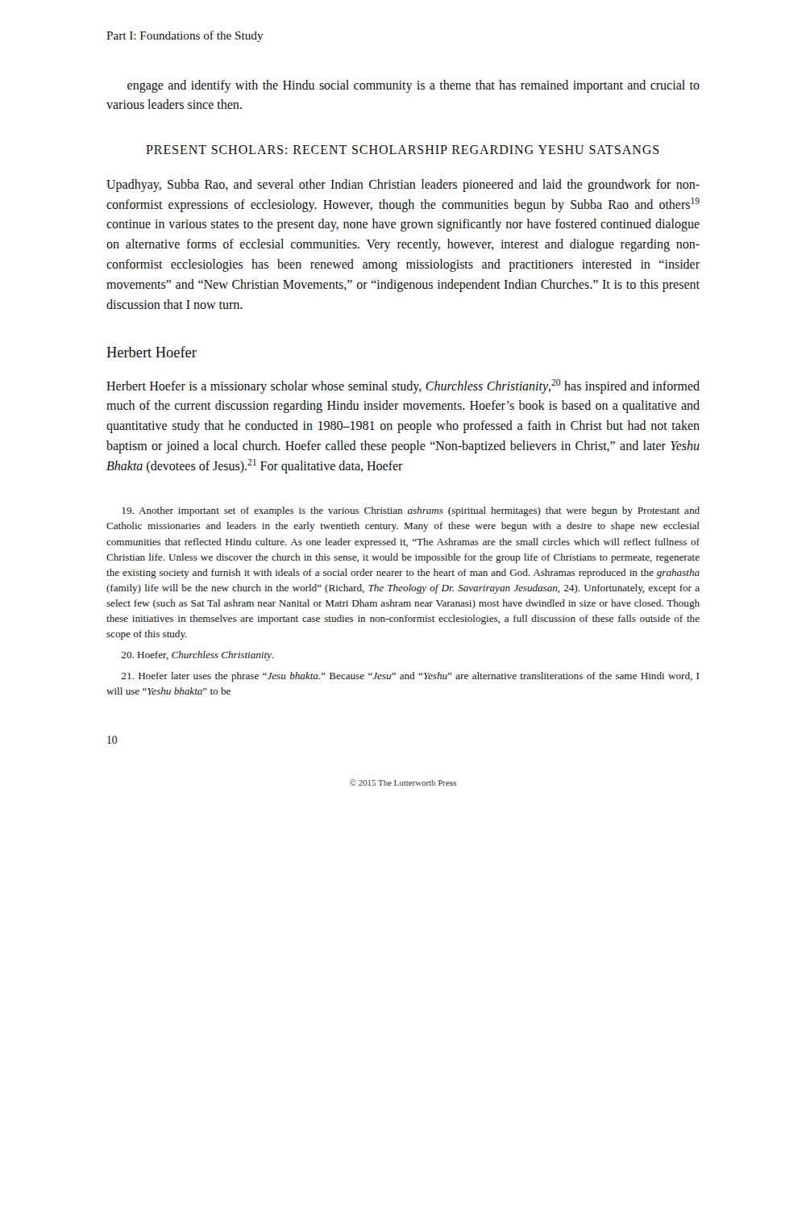Part I: Foundations of the Study
engage and identify with the Hindu social community is a theme that has remained important and crucial to various leaders since then.
Present Scholars: Recent Scholarship Regarding Yeshu Satsangs
Upadhyay, Subba Rao, and several other Indian Christian leaders pioneered and laid the groundwork for non-conformist expressions of ecclesiology. However, though the communities begun by Subba Rao and others19 continue in various states to the present day, none have grown significantly nor have fostered continued dialogue on alternative forms of ecclesial communities. Very recently, however, interest and dialogue regarding non-conformist ecclesiologies has been renewed among missiologists and practitioners interested in “insider movements” and “New Christian Movements,” or “indigenous independent Indian Churches.” It is to this present discussion that I now turn.
Herbert Hoefer
Herbert Hoefer is a missionary scholar whose seminal study, Churchless Christianity,20 has inspired and informed much of the current discussion regarding Hindu insider movements. Hoefer’s book is based on a qualitative and quantitative study that he conducted in 1980–1981 on people who professed a faith in Christ but had not taken baptism or joined a local church. Hoefer called these people “Non-baptized believers in Christ,” and later Yeshu Bhakta (devotees of Jesus).21 For qualitative data, Hoefer
19. Another important set of examples is the various Christian ashrams (spiritual hermitages) that were begun by Protestant and Catholic missionaries and leaders in the early twentieth century. Many of these were begun with a desire to shape new ecclesial communities that reflected Hindu culture. As one leader expressed it, “The Ashramas are the small circles which will reflect fullness of Christian life. Unless we discover the church in this sense, it would be impossible for the group life of Christians to permeate, regenerate the existing society and furnish it with ideals of a social order nearer to the heart of man and God. Ashramas reproduced in the grahastha (family) life will be the new church in the world” (Richard, The Theology of Dr. Savarirayan Jesudasan, 24). Unfortunately, except for a select few (such as Sat Tal ashram near Nanital or Matri Dham ashram near Varanasi) most have dwindled in size or have closed. Though these initiatives in themselves are important case studies in non-conformist ecclesiologies, a full discussion of these falls outside of the scope of this study.
20. Hoefer, Churchless Christianity.
21. Hoefer later uses the phrase “Jesu bhakta.” Because “Jesu” and “Yeshu” are alternative transliterations of the same Hindi word, I will use “Yeshu bhakta” to be
10
© 2015 The Lutterworth Press